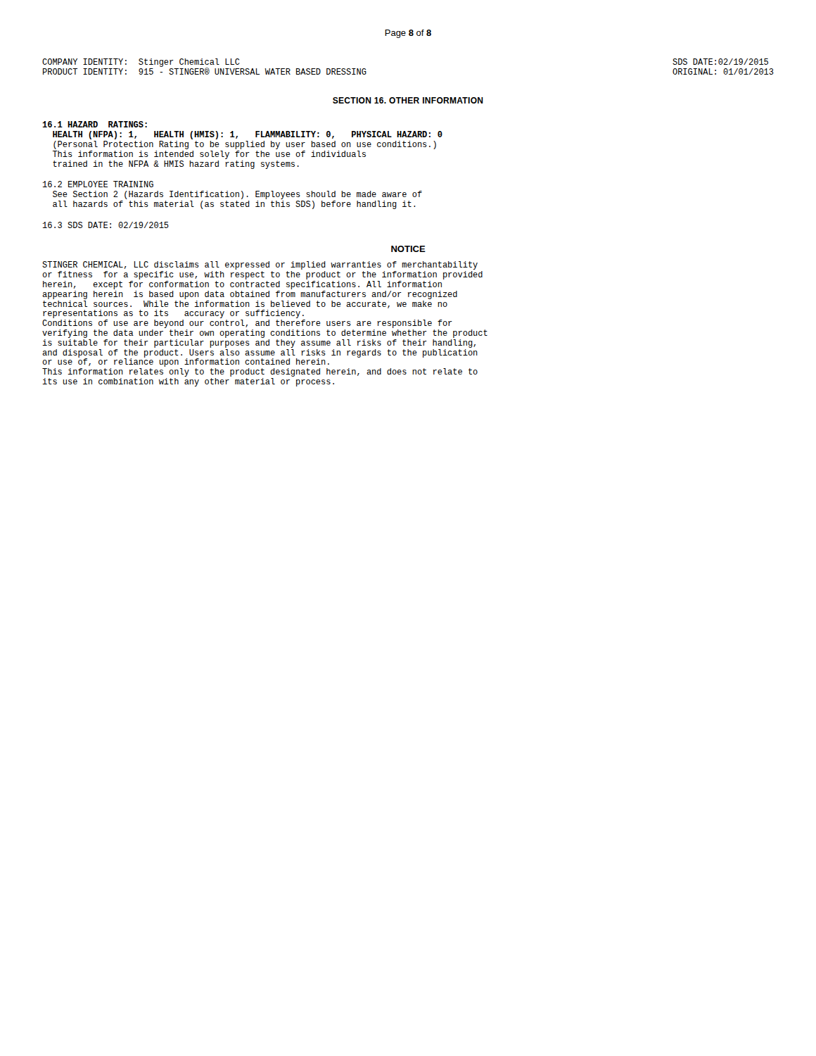Page 8 of 8
COMPANY IDENTITY: Stinger Chemical LLC PRODUCT IDENTITY: 915 - STINGER® UNIVERSAL WATER BASED DRESSING
SDS DATE:02/19/2015 ORIGINAL: 01/01/2013
SECTION 16. OTHER INFORMATION
16.1 HAZARD RATINGS: HEALTH (NFPA): 1, HEALTH (HMIS): 1, FLAMMABILITY: 0, PHYSICAL HAZARD: 0 (Personal Protection Rating to be supplied by user based on use conditions.) This information is intended solely for the use of individuals trained in the NFPA & HMIS hazard rating systems.
16.2 EMPLOYEE TRAINING See Section 2 (Hazards Identification). Employees should be made aware of all hazards of this material (as stated in this SDS) before handling it.
16.3 SDS DATE: 02/19/2015
NOTICE
STINGER CHEMICAL, LLC disclaims all expressed or implied warranties of merchantability or fitness for a specific use, with respect to the product or the information provided herein, except for conformation to contracted specifications. All information appearing herein is based upon data obtained from manufacturers and/or recognized technical sources. While the information is believed to be accurate, we make no representations as to its accuracy or sufficiency. Conditions of use are beyond our control, and therefore users are responsible for verifying the data under their own operating conditions to determine whether the product is suitable for their particular purposes and they assume all risks of their handling, and disposal of the product. Users also assume all risks in regards to the publication or use of, or reliance upon information contained herein. This information relates only to the product designated herein, and does not relate to its use in combination with any other material or process.